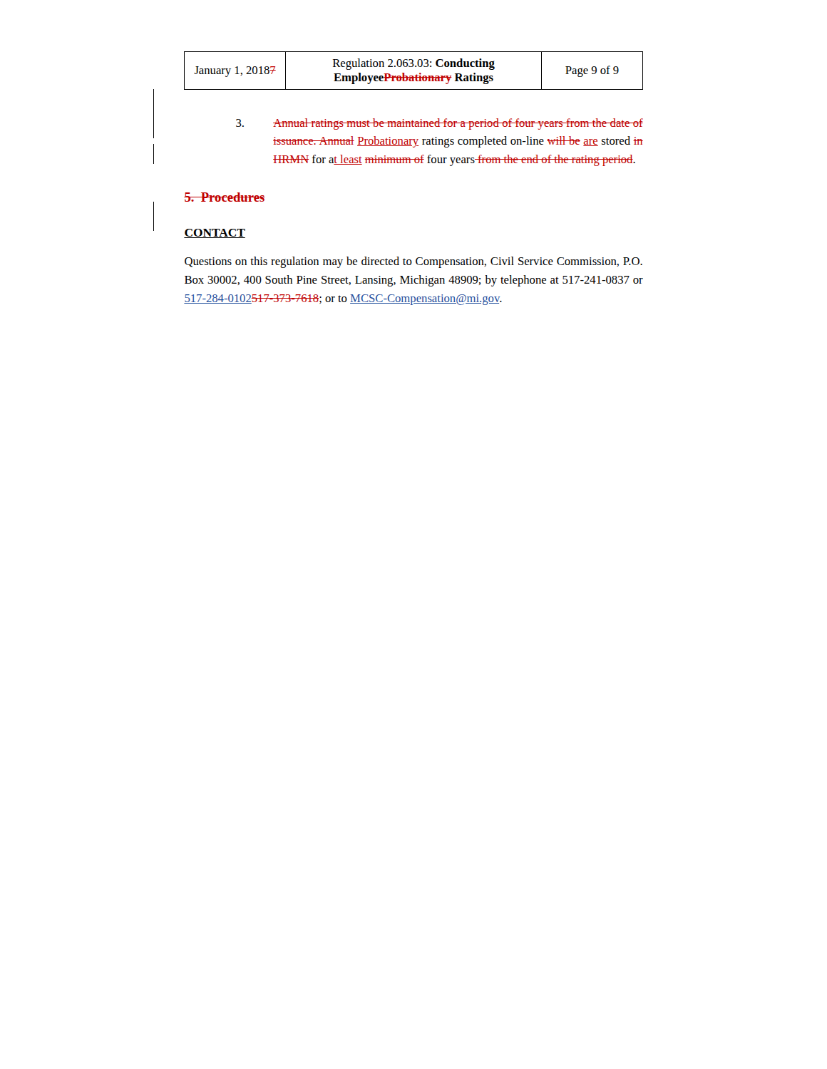| January 1, 2018 7 | Regulation 2.063.03: Conducting Employee Probationary Ratings | Page 9 of 9 |
3. Annual ratings must be maintained for a period of four years from the date of issuance. Annual Probationary ratings completed on-line will be are stored in HRMN for at least minimum of four years from the end of the rating period.
5. Procedures
CONTACT
Questions on this regulation may be directed to Compensation, Civil Service Commission, P.O. Box 30002, 400 South Pine Street, Lansing, Michigan 48909; by telephone at 517-241-0837 or 517-284-0102517-373-7618; or to MCSC-Compensation@mi.gov.